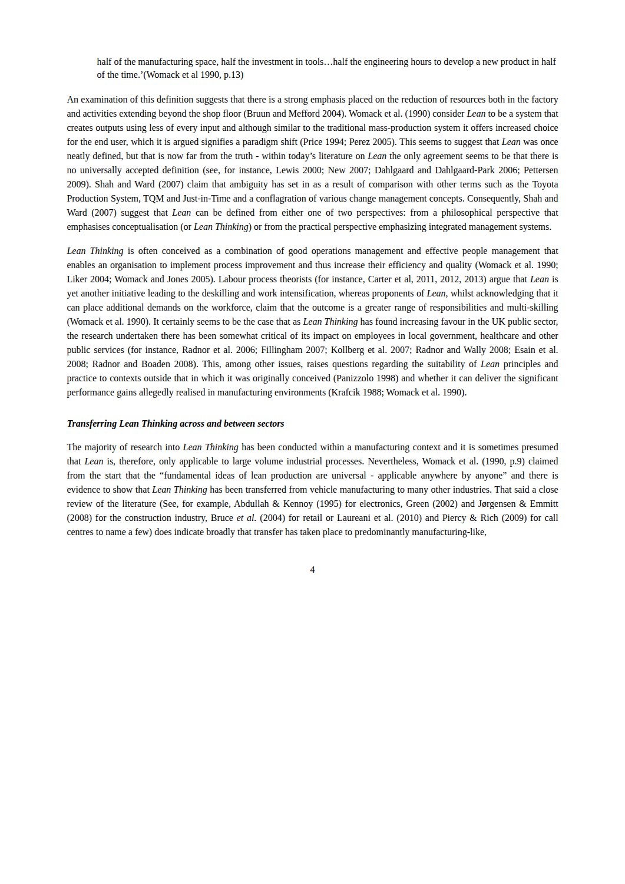half of the manufacturing space, half the investment in tools…half the engineering hours to develop a new product in half of the time.’(Womack et al 1990, p.13)
An examination of this definition suggests that there is a strong emphasis placed on the reduction of resources both in the factory and activities extending beyond the shop floor (Bruun and Mefford 2004). Womack et al. (1990) consider Lean to be a system that creates outputs using less of every input and although similar to the traditional mass-production system it offers increased choice for the end user, which it is argued signifies a paradigm shift (Price 1994; Perez 2005). This seems to suggest that Lean was once neatly defined, but that is now far from the truth - within today’s literature on Lean the only agreement seems to be that there is no universally accepted definition (see, for instance, Lewis 2000; New 2007; Dahlgaard and Dahlgaard-Park 2006; Pettersen 2009). Shah and Ward (2007) claim that ambiguity has set in as a result of comparison with other terms such as the Toyota Production System, TQM and Just-in-Time and a conflagration of various change management concepts. Consequently, Shah and Ward (2007) suggest that Lean can be defined from either one of two perspectives: from a philosophical perspective that emphasises conceptualisation (or Lean Thinking) or from the practical perspective emphasizing integrated management systems.
Lean Thinking is often conceived as a combination of good operations management and effective people management that enables an organisation to implement process improvement and thus increase their efficiency and quality (Womack et al. 1990; Liker 2004; Womack and Jones 2005). Labour process theorists (for instance, Carter et al, 2011, 2012, 2013) argue that Lean is yet another initiative leading to the deskilling and work intensification, whereas proponents of Lean, whilst acknowledging that it can place additional demands on the workforce, claim that the outcome is a greater range of responsibilities and multi-skilling (Womack et al. 1990). It certainly seems to be the case that as Lean Thinking has found increasing favour in the UK public sector, the research undertaken there has been somewhat critical of its impact on employees in local government, healthcare and other public services (for instance, Radnor et al. 2006; Fillingham 2007; Kollberg et al. 2007; Radnor and Wally 2008; Esain et al. 2008; Radnor and Boaden 2008). This, among other issues, raises questions regarding the suitability of Lean principles and practice to contexts outside that in which it was originally conceived (Panizzolo 1998) and whether it can deliver the significant performance gains allegedly realised in manufacturing environments (Krafcik 1988; Womack et al. 1990).
Transferring Lean Thinking across and between sectors
The majority of research into Lean Thinking has been conducted within a manufacturing context and it is sometimes presumed that Lean is, therefore, only applicable to large volume industrial processes. Nevertheless, Womack et al. (1990, p.9) claimed from the start that the “fundamental ideas of lean production are universal - applicable anywhere by anyone” and there is evidence to show that Lean Thinking has been transferred from vehicle manufacturing to many other industries. That said a close review of the literature (See, for example, Abdullah & Kennoy (1995) for electronics, Green (2002) and Jørgensen & Emmitt (2008) for the construction industry, Bruce et al. (2004) for retail or Laureani et al. (2010) and Piercy & Rich (2009) for call centres to name a few) does indicate broadly that transfer has taken place to predominantly manufacturing-like,
4